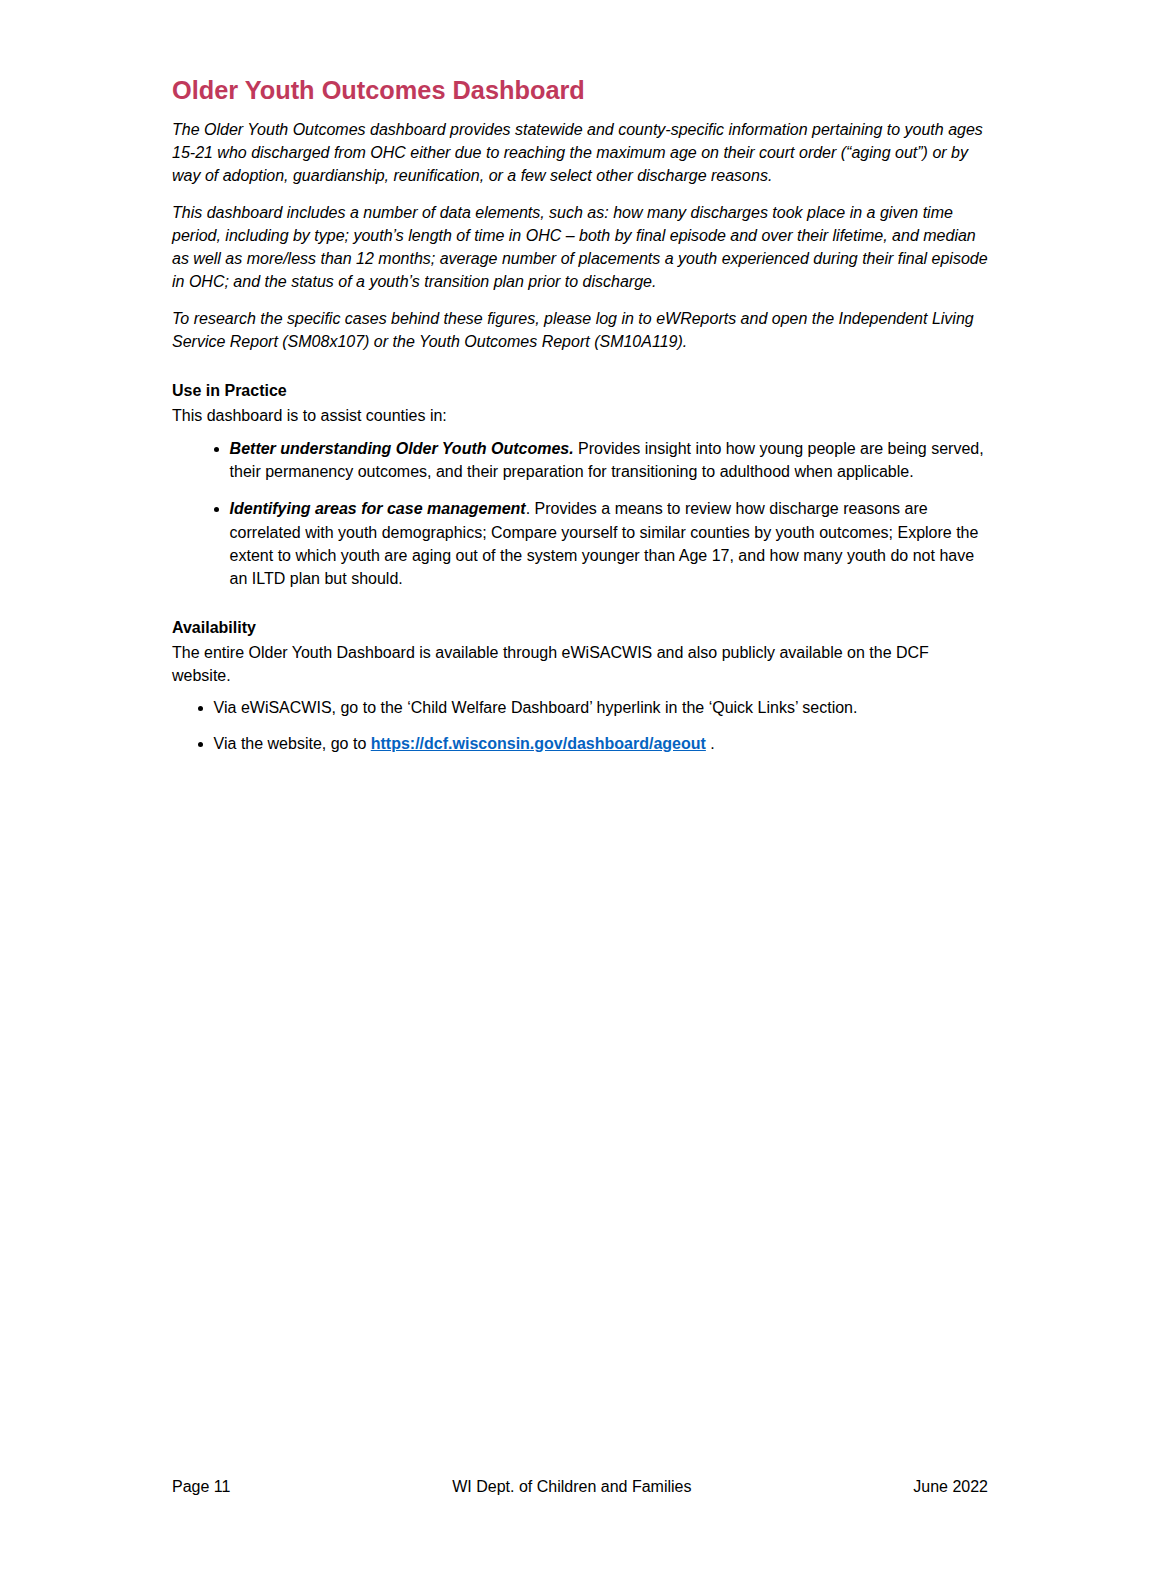Older Youth Outcomes Dashboard
The Older Youth Outcomes dashboard provides statewide and county-specific information pertaining to youth ages 15-21 who discharged from OHC either due to reaching the maximum age on their court order (“aging out”) or by way of adoption, guardianship, reunification, or a few select other discharge reasons.
This dashboard includes a number of data elements, such as: how many discharges took place in a given time period, including by type; youth’s length of time in OHC – both by final episode and over their lifetime, and median as well as more/less than 12 months; average number of placements a youth experienced during their final episode in OHC; and the status of a youth’s transition plan prior to discharge.
To research the specific cases behind these figures, please log in to eWReports and open the Independent Living Service Report (SM08x107) or the Youth Outcomes Report (SM10A119).
Use in Practice
This dashboard is to assist counties in:
Better understanding Older Youth Outcomes. Provides insight into how young people are being served, their permanency outcomes, and their preparation for transitioning to adulthood when applicable.
Identifying areas for case management. Provides a means to review how discharge reasons are correlated with youth demographics; Compare yourself to similar counties by youth outcomes; Explore the extent to which youth are aging out of the system younger than Age 17, and how many youth do not have an ILTD plan but should.
Availability
The entire Older Youth Dashboard is available through eWiSACWIS and also publicly available on the DCF website.
Via eWiSACWIS, go to the ‘Child Welfare Dashboard’ hyperlink in the ‘Quick Links’ section.
Via the website, go to https://dcf.wisconsin.gov/dashboard/ageout .
Page 11 WI Dept. of Children and Families June 2022